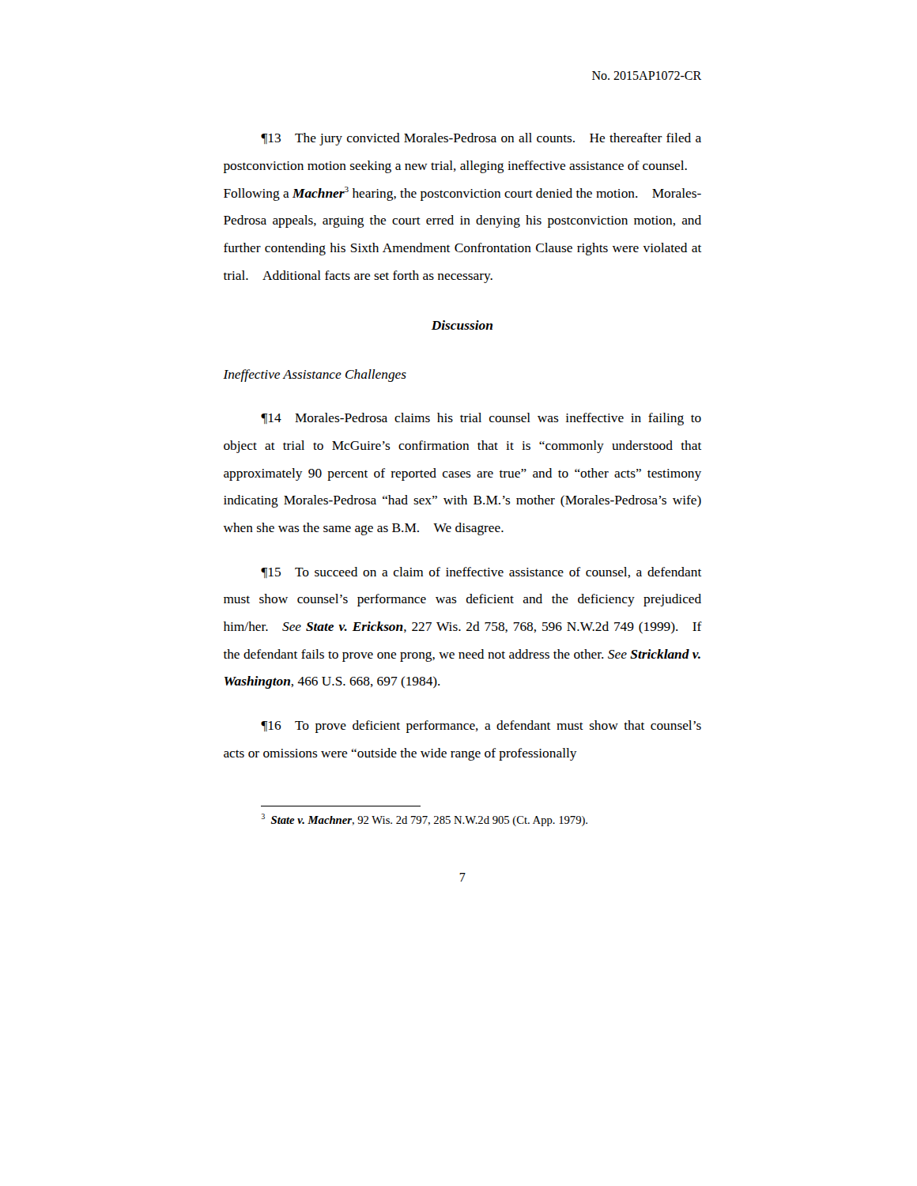No. 2015AP1072-CR
¶13 The jury convicted Morales-Pedrosa on all counts. He thereafter filed a postconviction motion seeking a new trial, alleging ineffective assistance of counsel. Following a Machner3 hearing, the postconviction court denied the motion. Morales-Pedrosa appeals, arguing the court erred in denying his postconviction motion, and further contending his Sixth Amendment Confrontation Clause rights were violated at trial. Additional facts are set forth as necessary.
Discussion
Ineffective Assistance Challenges
¶14 Morales-Pedrosa claims his trial counsel was ineffective in failing to object at trial to McGuire’s confirmation that it is “commonly understood that approximately 90 percent of reported cases are true” and to “other acts” testimony indicating Morales-Pedrosa “had sex” with B.M.’s mother (Morales-Pedrosa’s wife) when she was the same age as B.M. We disagree.
¶15 To succeed on a claim of ineffective assistance of counsel, a defendant must show counsel’s performance was deficient and the deficiency prejudiced him/her. See State v. Erickson, 227 Wis. 2d 758, 768, 596 N.W.2d 749 (1999). If the defendant fails to prove one prong, we need not address the other. See Strickland v. Washington, 466 U.S. 668, 697 (1984).
¶16 To prove deficient performance, a defendant must show that counsel’s acts or omissions were “outside the wide range of professionally
3 State v. Machner, 92 Wis. 2d 797, 285 N.W.2d 905 (Ct. App. 1979).
7